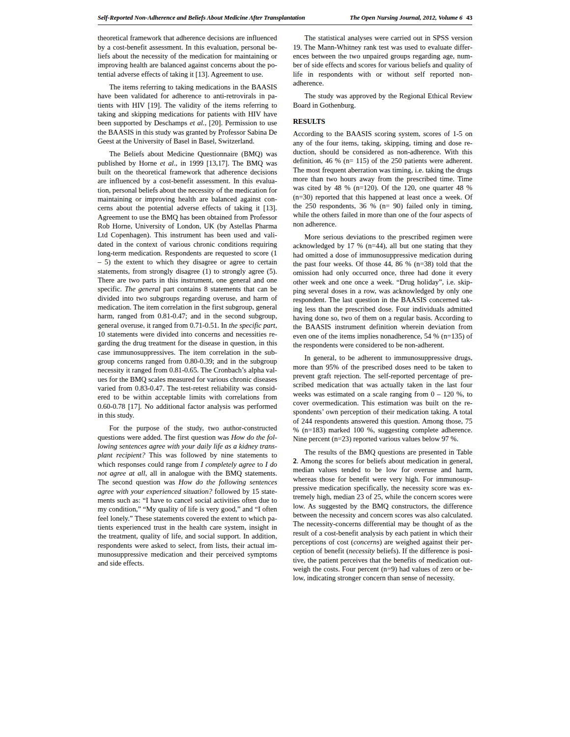Self-Reported Non-Adherence and Beliefs About Medicine After Transplantation The Open Nursing Journal, 2012, Volume 643
theoretical framework that adherence decisions are influenced by a cost-benefit assessment. In this evaluation, personal beliefs about the necessity of the medication for maintaining or improving health are balanced against concerns about the potential adverse effects of taking it [13]. Agreement to use.
The items referring to taking medications in the BAASIS have been validated for adherence to anti-retrovirals in patients with HIV [19]. The validity of the items referring to taking and skipping medications for patients with HIV have been supported by Deschamps et al., [20]. Permission to use the BAASIS in this study was granted by Professor Sabina De Geest at the University of Basel in Basel, Switzerland.
The Beliefs about Medicine Questionnaire (BMQ) was published by Horne et al., in 1999 [13,17]. The BMQ was built on the theoretical framework that adherence decisions are influenced by a cost-benefit assessment. In this evaluation, personal beliefs about the necessity of the medication for maintaining or improving health are balanced against concerns about the potential adverse effects of taking it [13]. Agreement to use the BMQ has been obtained from Professor Rob Horne, University of London, UK (by Astellas Pharma Ltd Copenhagen). This instrument has been used and validated in the context of various chronic conditions requiring long-term medication. Respondents are requested to score (1 – 5) the extent to which they disagree or agree to certain statements, from strongly disagree (1) to strongly agree (5). There are two parts in this instrument, one general and one specific. The general part contains 8 statements that can be divided into two subgroups regarding overuse, and harm of medication. The item correlation in the first subgroup, general harm, ranged from 0.81-0.47; and in the second subgroup, general overuse, it ranged from 0.71-0.51. In the specific part, 10 statements were divided into concerns and necessities regarding the drug treatment for the disease in question, in this case immunosuppressives. The item correlation in the subgroup concerns ranged from 0.80-0.39; and in the subgroup necessity it ranged from 0.81-0.65. The Cronbach’s alpha values for the BMQ scales measured for various chronic diseases varied from 0.83-0.47. The test-retest reliability was considered to be within acceptable limits with correlations from 0.60-0.78 [17]. No additional factor analysis was performed in this study.
For the purpose of the study, two author-constructed questions were added. The first question was How do the following sentences agree with your daily life as a kidney transplant recipient? This was followed by nine statements to which responses could range from I completely agree to I do not agree at all, all in analogue with the BMQ statements. The second question was How do the following sentences agree with your experienced situation? followed by 15 statements such as: “I have to cancel social activities often due to my condition,” “My quality of life is very good,” and “I often feel lonely.” These statements covered the extent to which patients experienced trust in the health care system, insight in the treatment, quality of life, and social support. In addition, respondents were asked to select, from lists, their actual immunosuppressive medication and their perceived symptoms and side effects.
The statistical analyses were carried out in SPSS version 19. The Mann-Whitney rank test was used to evaluate differences between the two unpaired groups regarding age, number of side effects and scores for various beliefs and quality of life in respondents with or without self reported non-adherence.
The study was approved by the Regional Ethical Review Board in Gothenburg.
RESULTS
According to the BAASIS scoring system, scores of 1-5 on any of the four items, taking, skipping, timing and dose reduction, should be considered as non-adherence. With this definition, 46 % (n= 115) of the 250 patients were adherent. The most frequent aberration was timing, i.e. taking the drugs more than two hours away from the prescribed time. Time was cited by 48 % (n=120). Of the 120, one quarter 48 % (n=30) reported that this happened at least once a week. Of the 250 respondents, 36 % (n= 90) failed only in timing, while the others failed in more than one of the four aspects of non adherence.
More serious deviations to the prescribed regimen were acknowledged by 17 % (n=44), all but one stating that they had omitted a dose of immunosuppressive medication during the past four weeks. Of those 44, 86 % (n=38) told that the omission had only occurred once, three had done it every other week and one once a week. “Drug holiday”, i.e. skipping several doses in a row, was acknowledged by only one respondent. The last question in the BAASIS concerned taking less than the prescribed dose. Four individuals admitted having done so, two of them on a regular basis. According to the BAASIS instrument definition wherein deviation from even one of the items implies nonadherence, 54 % (n=135) of the respondents were considered to be non-adherent.
In general, to be adherent to immunosuppressive drugs, more than 95% of the prescribed doses need to be taken to prevent graft rejection. The self-reported percentage of prescribed medication that was actually taken in the last four weeks was estimated on a scale ranging from 0 – 120 %, to cover overmedication. This estimation was built on the respondents’ own perception of their medication taking. A total of 244 respondents answered this question. Among those, 75 % (n=183) marked 100 %, suggesting complete adherence. Nine percent (n=23) reported various values below 97 %.
The results of the BMQ questions are presented in Table 2. Among the scores for beliefs about medication in general, median values tended to be low for overuse and harm, whereas those for benefit were very high. For immunosuppressive medication specifically, the necessity score was extremely high, median 23 of 25, while the concern scores were low. As suggested by the BMQ constructors, the difference between the necessity and concern scores was also calculated. The necessity-concerns differential may be thought of as the result of a cost-benefit analysis by each patient in which their perceptions of cost (concerns) are weighed against their perception of benefit (necessity beliefs). If the difference is positive, the patient perceives that the benefits of medication outweigh the costs. Four percent (n=9) had values of zero or below, indicating stronger concern than sense of necessity.